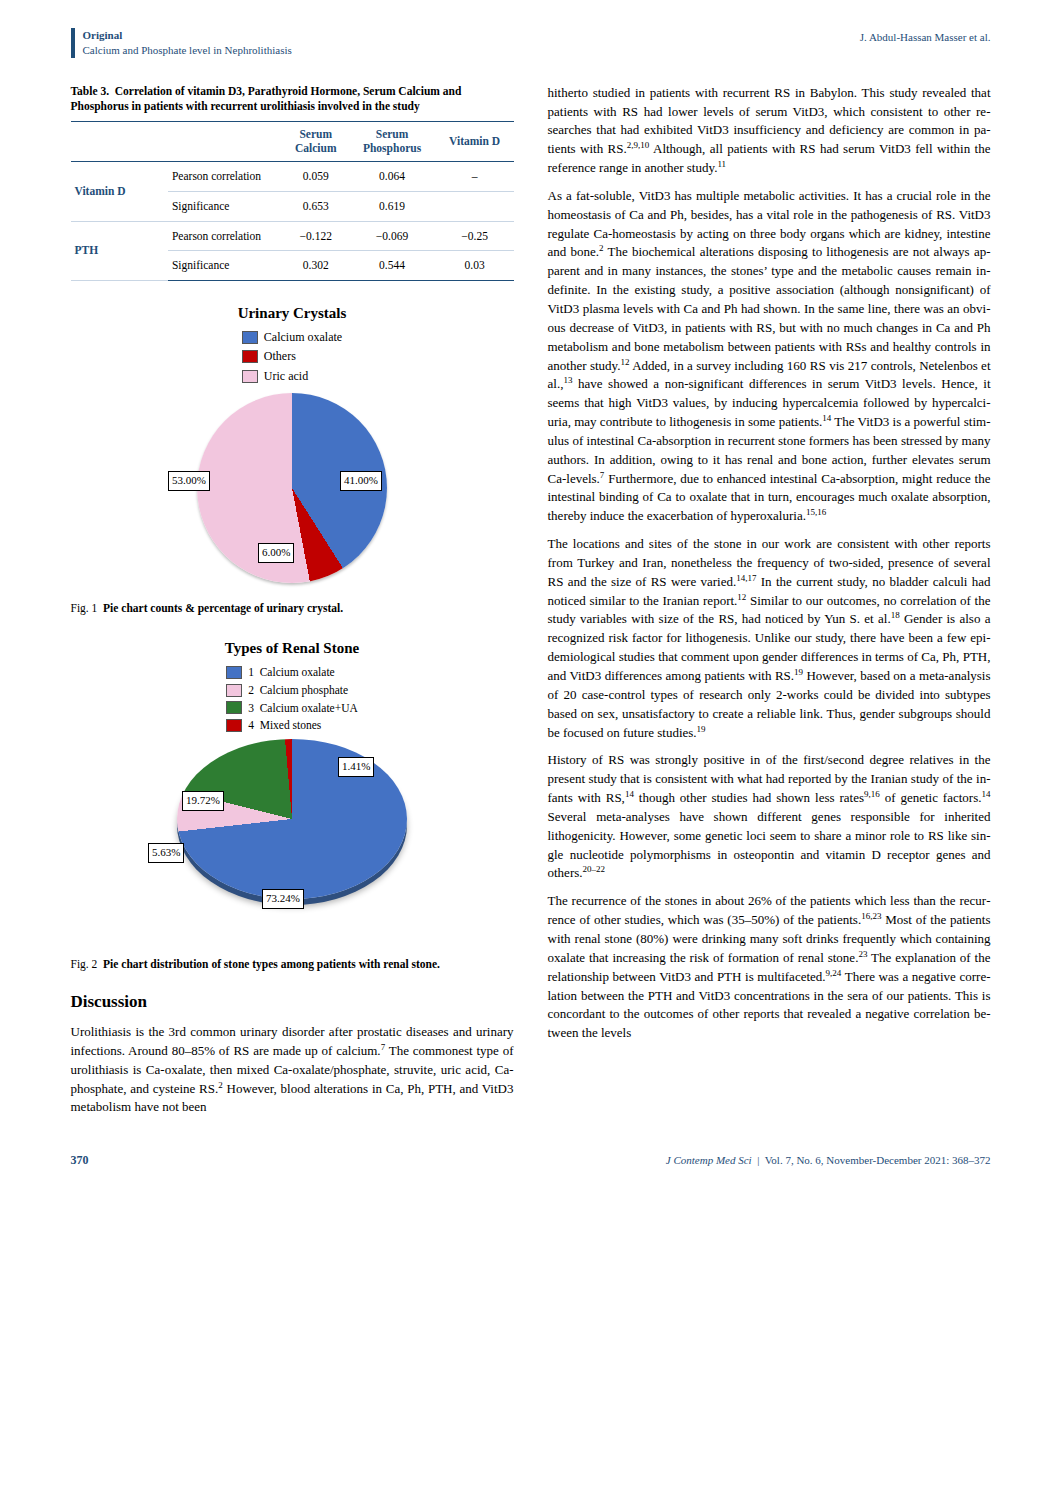Original
Calcium and Phosphate level in Nephrolithiasis
J. Abdul-Hassan Masser et al.
Table 3. Correlation of vitamin D3, Parathyroid Hormone, Serum Calcium and Phosphorus in patients with recurrent urolithiasis involved in the study
| | | Serum Calcium | Serum Phosphorus | Vitamin D |
| --- | --- | --- | --- | --- |
| Vitamin D | Pearson correlation | 0.059 | 0.064 | – |
| Significance | 0.653 | 0.619 | |
| PTH | Pearson correlation | −0.122 | −0.069 | −0.25 |
| Significance | 0.302 | 0.544 | 0.03 |
Urinary Crystals
Calcium oxalate
Others
Uric acid
41.00%
6.00%
53.00%
Fig. 1 Pie chart counts & percentage of urinary crystal.
Types of Renal Stone
1 Calcium oxalate
2 Calcium phosphate
3 Calcium oxalate+UA
4 Mixed stones
1.41%
19.72%
5.63%
73.24%
Fig. 2 Pie chart distribution of stone types among patients with renal stone.
Discussion
Urolithiasis is the 3rd common urinary disorder after prostatic diseases and urinary infections. Around 80–85% of RS are made up of calcium.7 The commonest type of urolithiasis is Ca-oxalate, then mixed Ca-oxalate/phosphate, struvite, uric acid, Ca-phosphate, and cysteine RS.2 However, blood alterations in Ca, Ph, PTH, and VitD3 metabolism have not been
hitherto studied in patients with recurrent RS in Babylon. This study revealed that patients with RS had lower levels of serum VitD3, which consistent to other researches that had exhibited VitD3 insufficiency and deficiency are common in patients with RS.2,9,10 Although, all patients with RS had serum VitD3 fell within the reference range in another study.11
As a fat-soluble, VitD3 has multiple metabolic activities. It has a crucial role in the homeostasis of Ca and Ph, besides, has a vital role in the pathogenesis of RS. VitD3 regulate Ca-homeostasis by acting on three body organs which are kidney, intestine and bone.2 The biochemical alterations disposing to lithogenesis are not always apparent and in many instances, the stones’ type and the metabolic causes remain indefinite. In the existing study, a positive association (although nonsignificant) of VitD3 plasma levels with Ca and Ph had shown. In the same line, there was an obvious decrease of VitD3, in patients with RS, but with no much changes in Ca and Ph metabolism and bone metabolism between patients with RSs and healthy controls in another study.12 Added, in a survey including 160 RS vis 217 controls, Netelenbos et al.,13 have showed a non-significant differences in serum VitD3 levels. Hence, it seems that high VitD3 values, by inducing hypercalcemia followed by hypercalciuria, may contribute to lithogenesis in some patients.14 The VitD3 is a powerful stimulus of intestinal Ca-absorption in recurrent stone formers has been stressed by many authors. In addition, owing to it has renal and bone action, further elevates serum Ca-levels.7 Furthermore, due to enhanced intestinal Ca-absorption, might reduce the intestinal binding of Ca to oxalate that in turn, encourages much oxalate absorption, thereby induce the exacerbation of hyperoxaluria.15,16
The locations and sites of the stone in our work are consistent with other reports from Turkey and Iran, nonetheless the frequency of two-sided, presence of several RS and the size of RS were varied.14,17 In the current study, no bladder calculi had noticed similar to the Iranian report.12 Similar to our outcomes, no correlation of the study variables with size of the RS, had noticed by Yun S. et al.18 Gender is also a recognized risk factor for lithogenesis. Unlike our study, there have been a few epidemiological studies that comment upon gender differences in terms of Ca, Ph, PTH, and VitD3 differences among patients with RS.19 However, based on a meta-analysis of 20 case-control types of research only 2-works could be divided into subtypes based on sex, unsatisfactory to create a reliable link. Thus, gender subgroups should be focused on future studies.19
History of RS was strongly positive in of the first/second degree relatives in the present study that is consistent with what had reported by the Iranian study of the infants with RS,14 though other studies had shown less rates9,16 of genetic factors.14 Several meta-analyses have shown different genes responsible for inherited lithogenicity. However, some genetic loci seem to share a minor role to RS like single nucleotide polymorphisms in osteopontin and vitamin D receptor genes and others.20–22
The recurrence of the stones in about 26% of the patients which less than the recurrence of other studies, which was (35–50%) of the patients.16,23 Most of the patients with renal stone (80%) were drinking many soft drinks frequently which containing oxalate that increasing the risk of formation of renal stone.23 The explanation of the relationship between VitD3 and PTH is multifaceted.9,24 There was a negative correlation between the PTH and VitD3 concentrations in the sera of our patients. This is concordant to the outcomes of other reports that revealed a negative correlation between the levels
370
J Contemp Med Sci | Vol. 7, No. 6, November-December 2021: 368–372